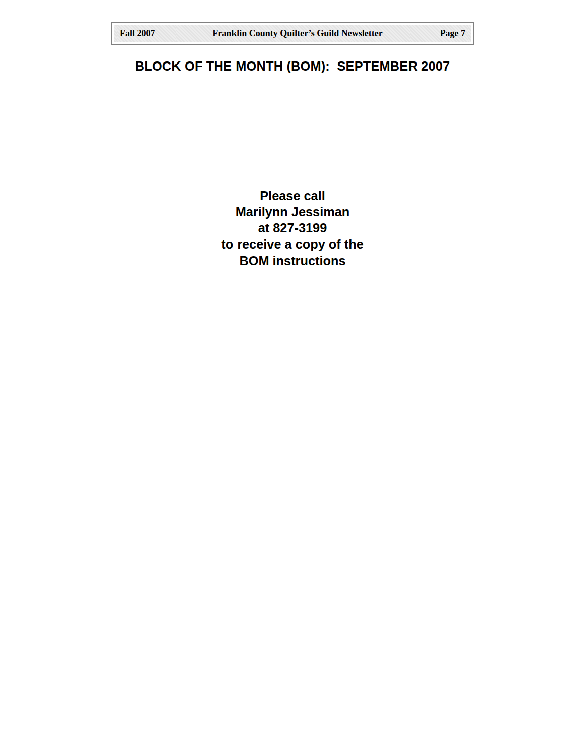Fall 2007 Franklin County Quilter’s Guild Newsletter Page 7
BLOCK OF THE MONTH (BOM): SEPTEMBER 2007
Please call
Marilynn Jessiman
at 827-3199
to receive a copy of the
BOM instructions